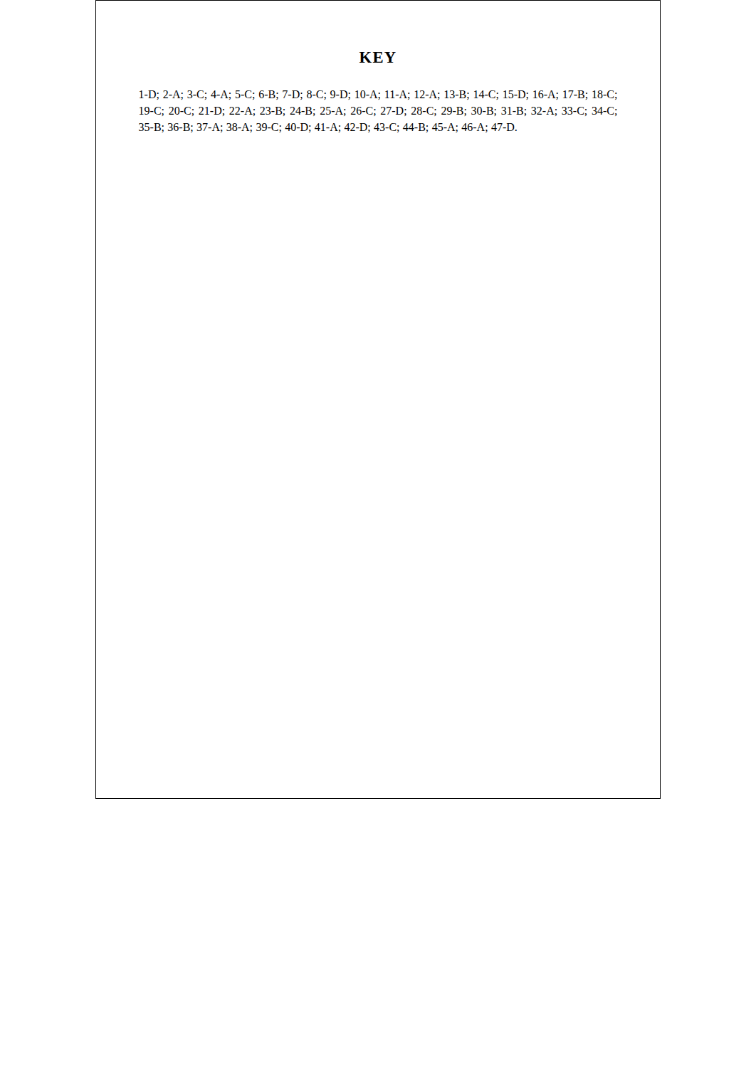KEY
1-D; 2-A; 3-C; 4-A; 5-C; 6-B; 7-D; 8-C; 9-D; 10-A; 11-A; 12-A; 13-B; 14-C; 15-D; 16-A; 17-B; 18-C; 19-C; 20-C; 21-D; 22-A; 23-B; 24-B; 25-A; 26-C; 27-D; 28-C; 29-B; 30-B; 31-B; 32-A; 33-C; 34-C; 35-B; 36-B; 37-A; 38-A; 39-C; 40-D; 41-A; 42-D; 43-C; 44-B; 45-A; 46-A; 47-D.